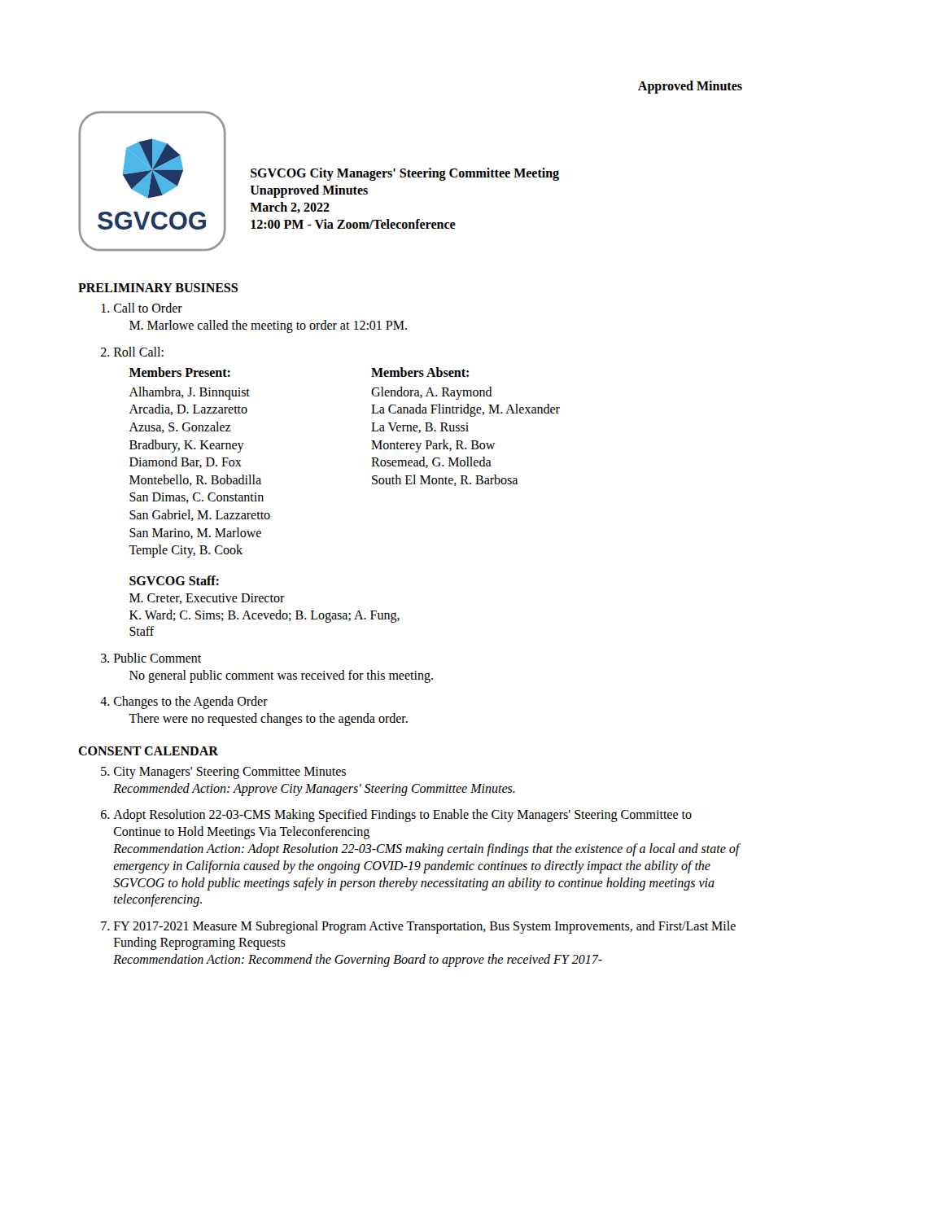Approved Minutes
SGVCOG City Managers' Steering Committee Meeting
Unapproved Minutes
March 2, 2022
12:00 PM - Via Zoom/Teleconference
PRELIMINARY BUSINESS
Call to Order
M. Marlowe called the meeting to order at 12:01 PM.
Roll Call:
Members Present:
Alhambra, J. Binnquist
Arcadia, D. Lazzaretto
Azusa, S. Gonzalez
Bradbury, K. Kearney
Diamond Bar, D. Fox
Montebello, R. Bobadilla
San Dimas, C. Constantin
San Gabriel, M. Lazzaretto
San Marino, M. Marlowe
Temple City, B. Cook
Members Absent:
Glendora, A. Raymond
La Canada Flintridge, M. Alexander
La Verne, B. Russi
Monterey Park, R. Bow
Rosemead, G. Molleda
South El Monte, R. Barbosa
SGVCOG Staff:
M. Creter, Executive Director
K. Ward; C. Sims; B. Acevedo; B. Logasa; A. Fung,
Staff
Public Comment
No general public comment was received for this meeting.
Changes to the Agenda Order
There were no requested changes to the agenda order.
CONSENT CALENDAR
City Managers' Steering Committee Minutes
Recommended Action: Approve City Managers' Steering Committee Minutes.
Adopt Resolution 22-03-CMS Making Specified Findings to Enable the City Managers' Steering Committee to Continue to Hold Meetings Via Teleconferencing
Recommendation Action: Adopt Resolution 22-03-CMS making certain findings that the existence of a local and state of emergency in California caused by the ongoing COVID-19 pandemic continues to directly impact the ability of the SGVCOG to hold public meetings safely in person thereby necessitating an ability to continue holding meetings via teleconferencing.
FY 2017-2021 Measure M Subregional Program Active Transportation, Bus System Improvements, and First/Last Mile Funding Reprograming Requests
Recommendation Action: Recommend the Governing Board to approve the received FY 2017-